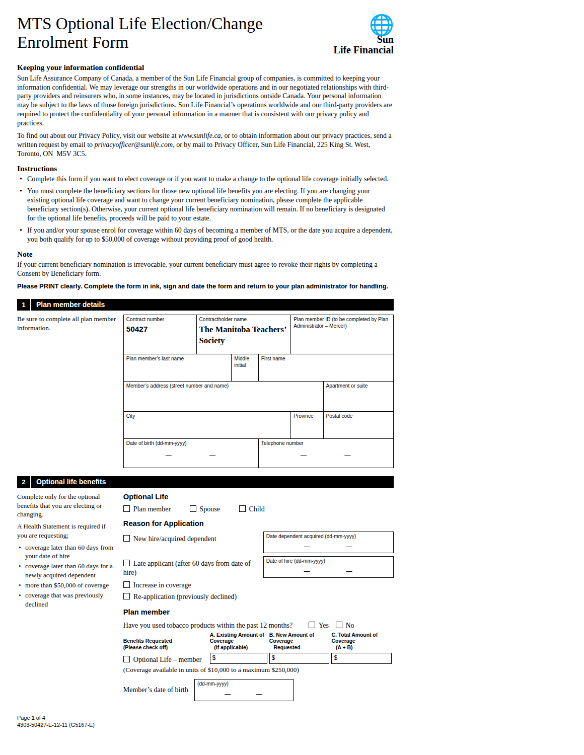MTS Optional Life Election/Change
Enrolment Form
🌐
Sun
Life Financial
Keeping your information confidential
Sun Life Assurance Company of Canada, a member of the Sun Life Financial group of companies, is committed to keeping your information confidential. We may leverage our strengths in our worldwide operations and in our negotiated relationships with third-party providers and reinsurers who, in some instances, may be located in jurisdictions outside Canada. Your personal information may be subject to the laws of those foreign jurisdictions. Sun Life Financial’s operations worldwide and our third-party providers are required to protect the confidentiality of your personal information in a manner that is consistent with our privacy policy and practices.
To find out about our Privacy Policy, visit our website at www.sunlife.ca, or to obtain information about our privacy practices, send a written request by email to privacyofficer@sunlife.com, or by mail to Privacy Officer, Sun Life Financial, 225 King St. West, Toronto, ON M5V 3C5.
Instructions
Complete this form if you want to elect coverage or if you want to make a change to the optional life coverage initially selected.
You must complete the beneficiary sections for those new optional life benefits you are electing. If you are changing your existing optional life coverage and want to change your current beneficiary nomination, please complete the applicable beneficiary section(s). Otherwise, your current optional life beneficiary nomination will remain. If no beneficiary is designated for the optional life benefits, proceeds will be paid to your estate.
If you and/or your spouse enrol for coverage within 60 days of becoming a member of MTS, or the date you acquire a dependent, you both qualify for up to $50,000 of coverage without providing proof of good health.
Note
If your current beneficiary nomination is irrevocable, your current beneficiary must agree to revoke their rights by completing a Consent by Beneficiary form.
Please PRINT clearly. Complete the form in ink, sign and date the form and return to your plan administrator for handling.
1
Plan member details
Be sure to complete all plan member information.
| Contract number 50427 | Contractholder name The Manitoba Teachers’ Society | Plan member ID (to be completed by Plan Administrator – Mercer) |
| Plan member’s last name | Middle initial | First name |
| Member’s address (street number and name) | Apartment or suite |
| City | Province | Postal code |
| Date of birth (dd-mm-yyyy) — — | Telephone number — — |
2
Optional life benefits
Complete only for the optional benefits that you are electing or changing.
A Health Statement is required if you are requesting;
coverage later than 60 days from your date of hire
coverage later than 60 days for a newly acquired dependent
more than $50,000 of coverage
coverage that was previously declined
Optional Life
Plan member Spouse Child
Reason for Application
New hire/acquired dependent
Date dependent acquired (dd-mm-yyyy)——
Late applicant (after 60 days from date of hire)
Date of hire (dd-mm-yyyy)——
Increase in coverage
Re-application (previously declined)
Plan member
Have you used tobacco products within the past 12 months? Yes No
| Benefits Requested (Please check off) | A. Existing Amount of Coverage (if applicable) | B. New Amount of Coverage Requested | C. Total Amount of Coverage (A + B) |
| --- | --- | --- | --- |
| Optional Life – member | $ | $ | $ |
(Coverage available in units of $10,000 to a maximum $250,000)
Member’s date of birth
(dd-mm-yyyy)——
Page 1 of 4
4303-50427-E-12-11 (G5167-E)